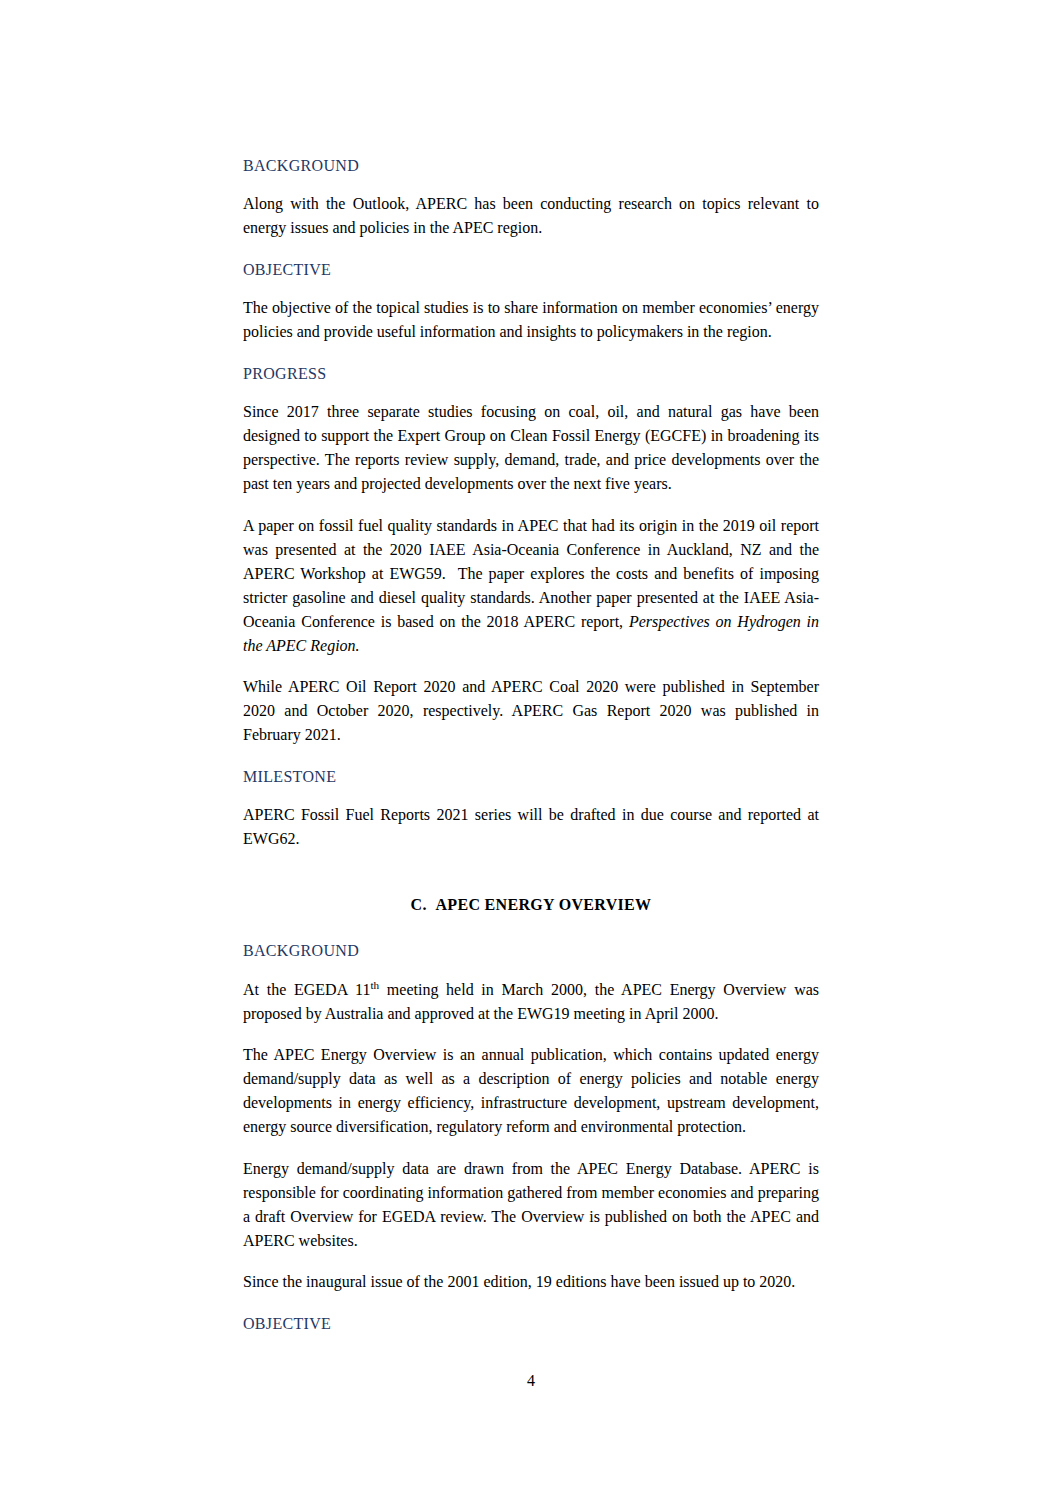BACKGROUND
Along with the Outlook, APERC has been conducting research on topics relevant to energy issues and policies in the APEC region.
OBJECTIVE
The objective of the topical studies is to share information on member economies’ energy policies and provide useful information and insights to policymakers in the region.
PROGRESS
Since 2017 three separate studies focusing on coal, oil, and natural gas have been designed to support the Expert Group on Clean Fossil Energy (EGCFE) in broadening its perspective. The reports review supply, demand, trade, and price developments over the past ten years and projected developments over the next five years.
A paper on fossil fuel quality standards in APEC that had its origin in the 2019 oil report was presented at the 2020 IAEE Asia-Oceania Conference in Auckland, NZ and the APERC Workshop at EWG59. The paper explores the costs and benefits of imposing stricter gasoline and diesel quality standards. Another paper presented at the IAEE Asia-Oceania Conference is based on the 2018 APERC report, Perspectives on Hydrogen in the APEC Region.
While APERC Oil Report 2020 and APERC Coal 2020 were published in September 2020 and October 2020, respectively. APERC Gas Report 2020 was published in February 2021.
MILESTONE
APERC Fossil Fuel Reports 2021 series will be drafted in due course and reported at EWG62.
C. APEC ENERGY OVERVIEW
BACKGROUND
At the EGEDA 11th meeting held in March 2000, the APEC Energy Overview was proposed by Australia and approved at the EWG19 meeting in April 2000.
The APEC Energy Overview is an annual publication, which contains updated energy demand/supply data as well as a description of energy policies and notable energy developments in energy efficiency, infrastructure development, upstream development, energy source diversification, regulatory reform and environmental protection.
Energy demand/supply data are drawn from the APEC Energy Database. APERC is responsible for coordinating information gathered from member economies and preparing a draft Overview for EGEDA review. The Overview is published on both the APEC and APERC websites.
Since the inaugural issue of the 2001 edition, 19 editions have been issued up to 2020.
OBJECTIVE
4